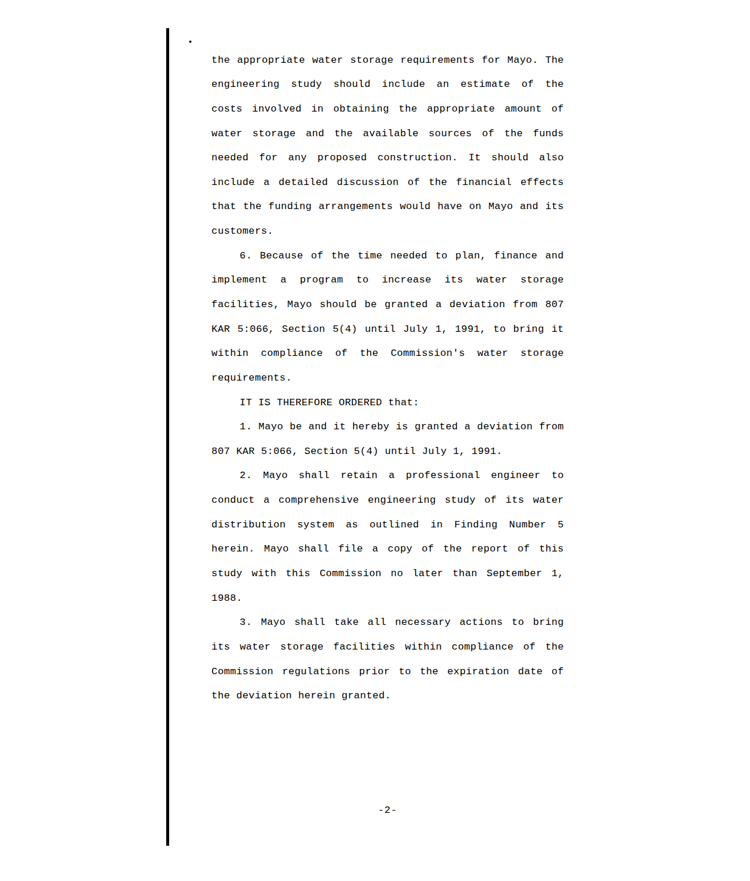the appropriate water storage requirements for Mayo. The engineering study should include an estimate of the costs involved in obtaining the appropriate amount of water storage and the available sources of the funds needed for any proposed construction. It should also include a detailed discussion of the financial effects that the funding arrangements would have on Mayo and its customers.
6. Because of the time needed to plan, finance and implement a program to increase its water storage facilities, Mayo should be granted a deviation from 807 KAR 5:066, Section 5(4) until July 1, 1991, to bring it within compliance of the Commission's water storage requirements.
IT IS THEREFORE ORDERED that:
1. Mayo be and it hereby is granted a deviation from 807 KAR 5:066, Section 5(4) until July 1, 1991.
2. Mayo shall retain a professional engineer to conduct a comprehensive engineering study of its water distribution system as outlined in Finding Number 5 herein. Mayo shall file a copy of the report of this study with this Commission no later than September 1, 1988.
3. Mayo shall take all necessary actions to bring its water storage facilities within compliance of the Commission regulations prior to the expiration date of the deviation herein granted.
-2-